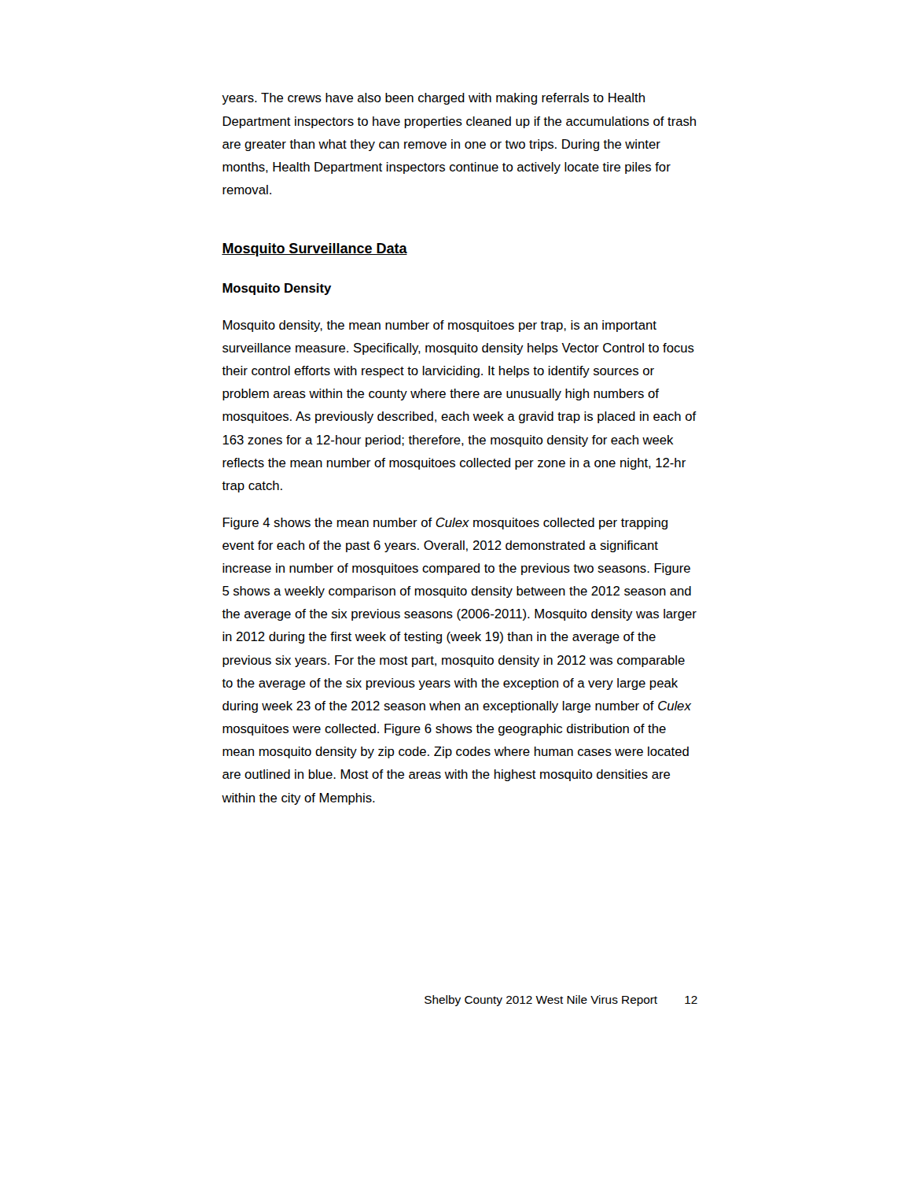years. The crews have also been charged with making referrals to Health Department inspectors to have properties cleaned up if the accumulations of trash are greater than what they can remove in one or two trips. During the winter months, Health Department inspectors continue to actively locate tire piles for removal.
Mosquito Surveillance Data
Mosquito Density
Mosquito density, the mean number of mosquitoes per trap, is an important surveillance measure. Specifically, mosquito density helps Vector Control to focus their control efforts with respect to larviciding. It helps to identify sources or problem areas within the county where there are unusually high numbers of mosquitoes. As previously described, each week a gravid trap is placed in each of 163 zones for a 12-hour period; therefore, the mosquito density for each week reflects the mean number of mosquitoes collected per zone in a one night, 12-hr trap catch.
Figure 4 shows the mean number of Culex mosquitoes collected per trapping event for each of the past 6 years. Overall, 2012 demonstrated a significant increase in number of mosquitoes compared to the previous two seasons. Figure 5 shows a weekly comparison of mosquito density between the 2012 season and the average of the six previous seasons (2006-2011). Mosquito density was larger in 2012 during the first week of testing (week 19) than in the average of the previous six years. For the most part, mosquito density in 2012 was comparable to the average of the six previous years with the exception of a very large peak during week 23 of the 2012 season when an exceptionally large number of Culex mosquitoes were collected. Figure 6 shows the geographic distribution of the mean mosquito density by zip code. Zip codes where human cases were located are outlined in blue. Most of the areas with the highest mosquito densities are within the city of Memphis.
Shelby County 2012 West Nile Virus Report 12